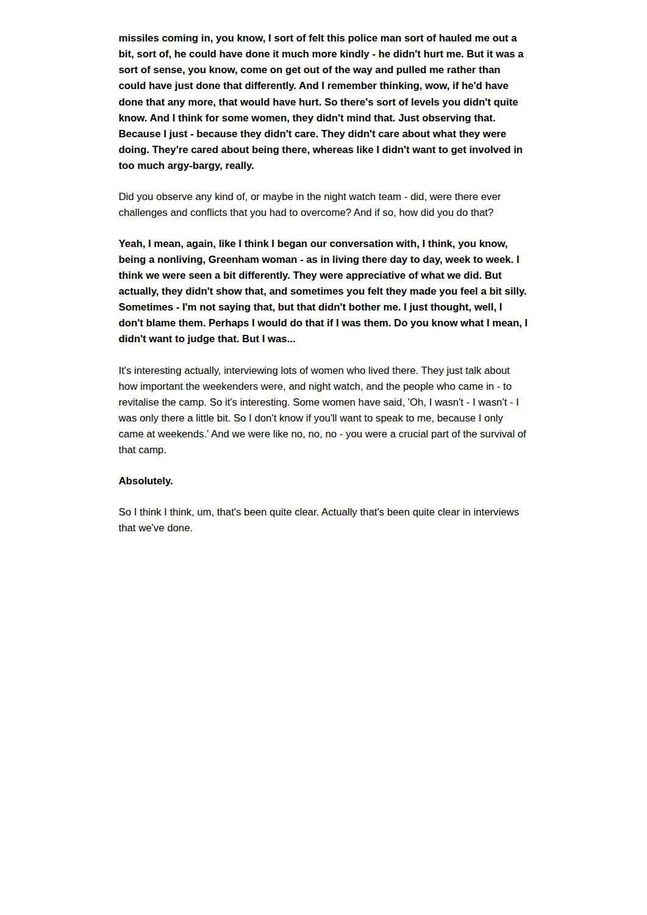missiles coming in, you know, I sort of felt this police man sort of hauled me out a bit, sort of, he could have done it much more kindly - he didn't hurt me. But it was a sort of sense, you know, come on get out of the way and pulled me rather than could have just done that differently. And I remember thinking, wow, if he'd have done that any more, that would have hurt. So there's sort of levels you didn't quite know. And I think for some women, they didn't mind that. Just observing that. Because I just - because they didn't care. They didn't care about what they were doing. They're cared about being there, whereas like I didn't want to get involved in too much argy-bargy, really.
Did you observe any kind of, or maybe in the night watch team - did, were there ever challenges and conflicts that you had to overcome? And if so, how did you do that?
Yeah, I mean, again, like I think I began our conversation with, I think, you know, being a nonliving, Greenham woman - as in living there day to day, week to week. I think we were seen a bit differently. They were appreciative of what we did. But actually, they didn't show that, and sometimes you felt they made you feel a bit silly. Sometimes - I'm not saying that, but that didn't bother me. I just thought, well, I don't blame them. Perhaps I would do that if I was them. Do you know what I mean, I didn't want to judge that. But I was...
It's interesting actually, interviewing lots of women who lived there. They just talk about how important the weekenders were, and night watch, and the people who came in - to revitalise the camp. So it's interesting. Some women have said, 'Oh, I wasn't - I wasn't - I was only there a little bit. So I don't know if you'll want to speak to me, because I only came at weekends.' And we were like no, no, no - you were a crucial part of the survival of that camp.
Absolutely.
So I think I think, um, that's been quite clear. Actually that's been quite clear in interviews that we've done.